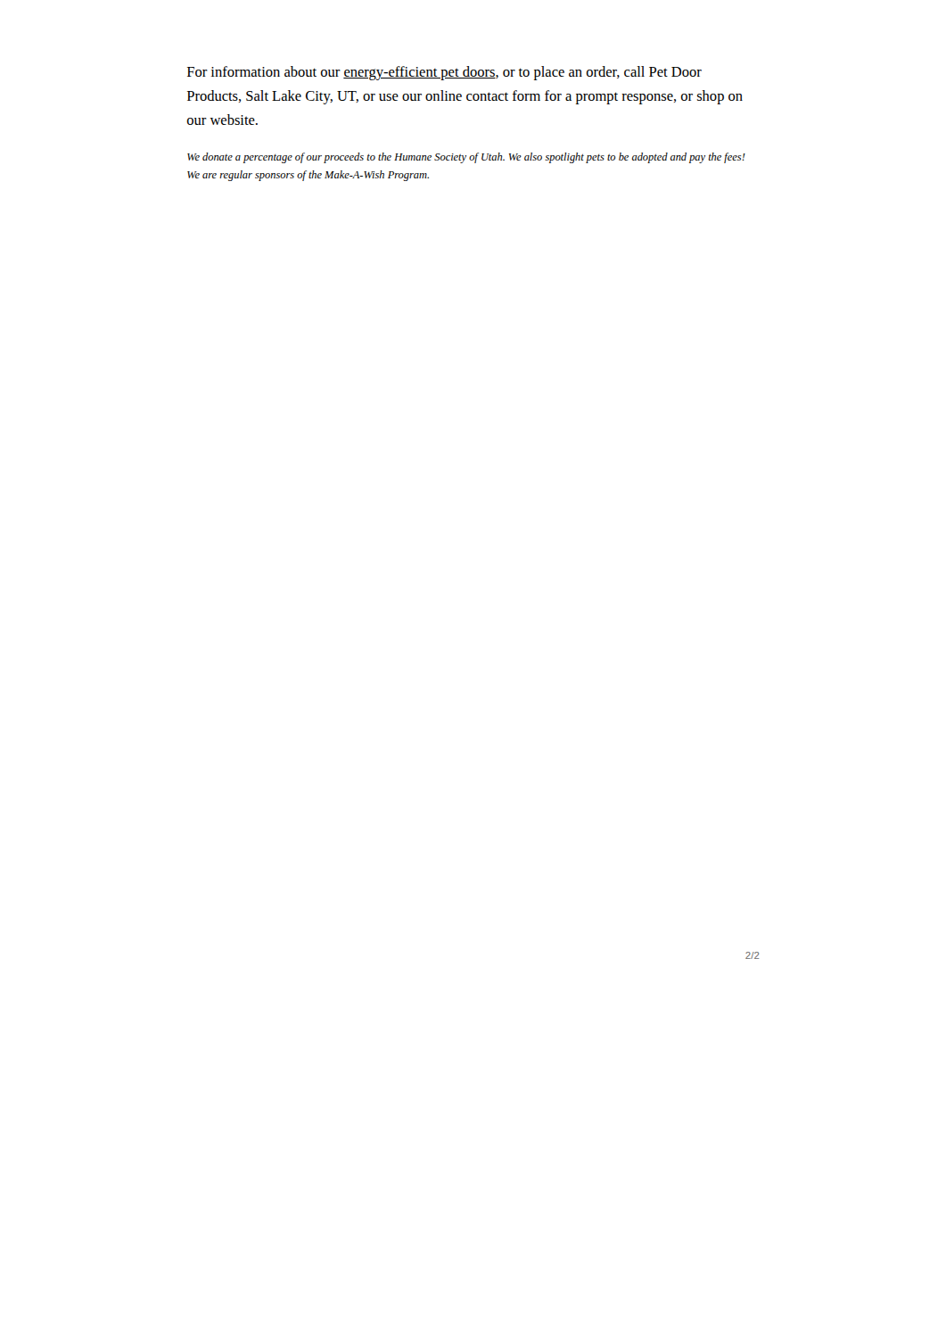For information about our energy-efficient pet doors, or to place an order, call Pet Door Products, Salt Lake City, UT, or use our online contact form for a prompt response, or shop on our website.
We donate a percentage of our proceeds to the Humane Society of Utah. We also spotlight pets to be adopted and pay the fees! We are regular sponsors of the Make-A-Wish Program.
2/2